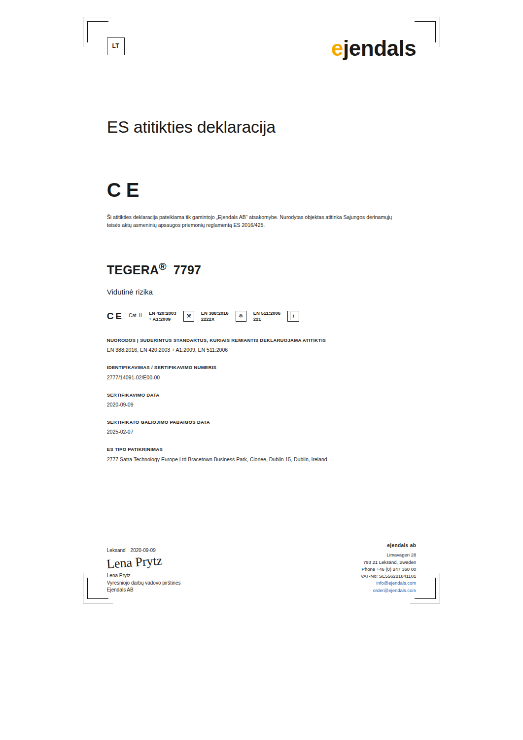LT
ejendals
ES atitikties deklaracija
C E
Ši atitikties deklaracija pateikiama tik gamintojo „Ejendals AB“ atsakomybe. Nurodytas objektas atitinka Sąjungos derinamųjų teisės aktų asmeninių apsaugos priemonių reglamentą ES 2016/425.
TEGERA®7797
Vidutinė rizika
C E Cat. II EN 420:2003
+ A1:2009 ⚒ EN 388:2016
2222X ❄ EN 511:2006
221 i
Nuorodos į suderintus standartus, kuriais remiantis deklaruojama atitiktis
EN 388:2016, EN 420:2003 + A1:2009, EN 511:2006
Identifikavimas / sertifikavimo numeris
2777/14091-02/E00-00
Sertifikavimo data
2020-09-09
Sertifikato galiojimo pabaigos data
2025-02-07
ES tipo patikrinimas
2777 Satra Technology Europe Ltd Bracetown Business Park, Clonee, Dublin 15, Dublin, Ireland
Leksand 2020-09-09
Lena Prytz
Lena Prytz
Vyresniojo darbų vadovo pirštinės
Ejendals AB
ejendals ab
Limavägen 28
793 21 Leksand, Sweden
Phone +46 (0) 247 360 00
VAT-No: SE556221841101
info@ejendals.com
order@ejendals.com